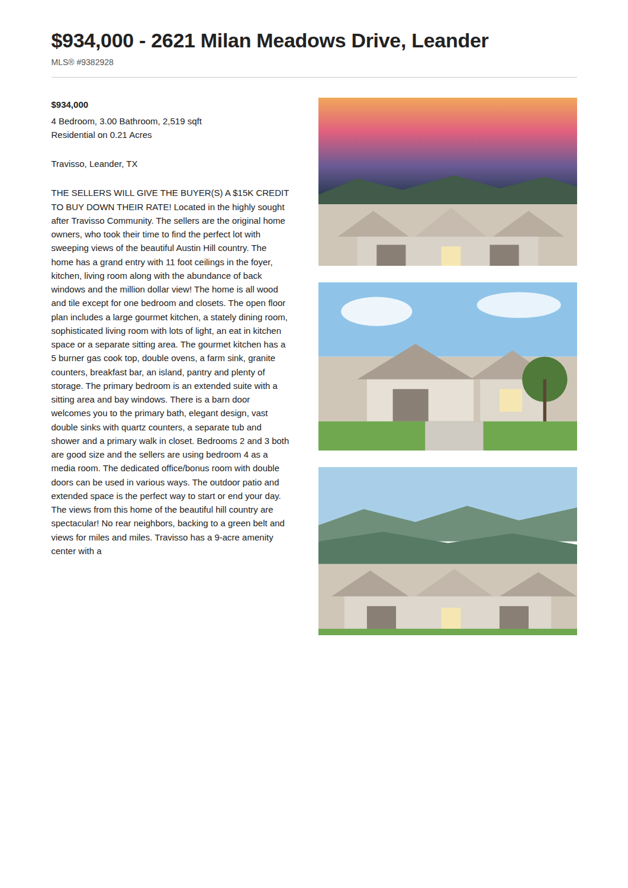$934,000 - 2621 Milan Meadows Drive, Leander
MLS® #9382928
$934,000
4 Bedroom, 3.00 Bathroom, 2,519 sqft Residential on 0.21 Acres
Travisso, Leander, TX
THE SELLERS WILL GIVE THE BUYER(S) A $15K CREDIT TO BUY DOWN THEIR RATE! Located in the highly sought after Travisso Community. The sellers are the original home owners, who took their time to find the perfect lot with sweeping views of the beautiful Austin Hill country. The home has a grand entry with 11 foot ceilings in the foyer, kitchen, living room along with the abundance of back windows and the million dollar view! The home is all wood and tile except for one bedroom and closets. The open floor plan includes a large gourmet kitchen, a stately dining room, sophisticated living room with lots of light, an eat in kitchen space or a separate sitting area. The gourmet kitchen has a 5 burner gas cook top, double ovens, a farm sink, granite counters, breakfast bar, an island, pantry and plenty of storage. The primary bedroom is an extended suite with a sitting area and bay windows. There is a barn door welcomes you to the primary bath, elegant design, vast double sinks with quartz counters, a separate tub and shower and a primary walk in closet. Bedrooms 2 and 3 both are good size and the sellers are using bedroom 4 as a media room. The dedicated office/bonus room with double doors can be used in various ways. The outdoor patio and extended space is the perfect way to start or end your day. The views from this home of the beautiful hill country are spectacular! No rear neighbors, backing to a green belt and views for miles and miles. Travisso has a 9-acre amenity center with a